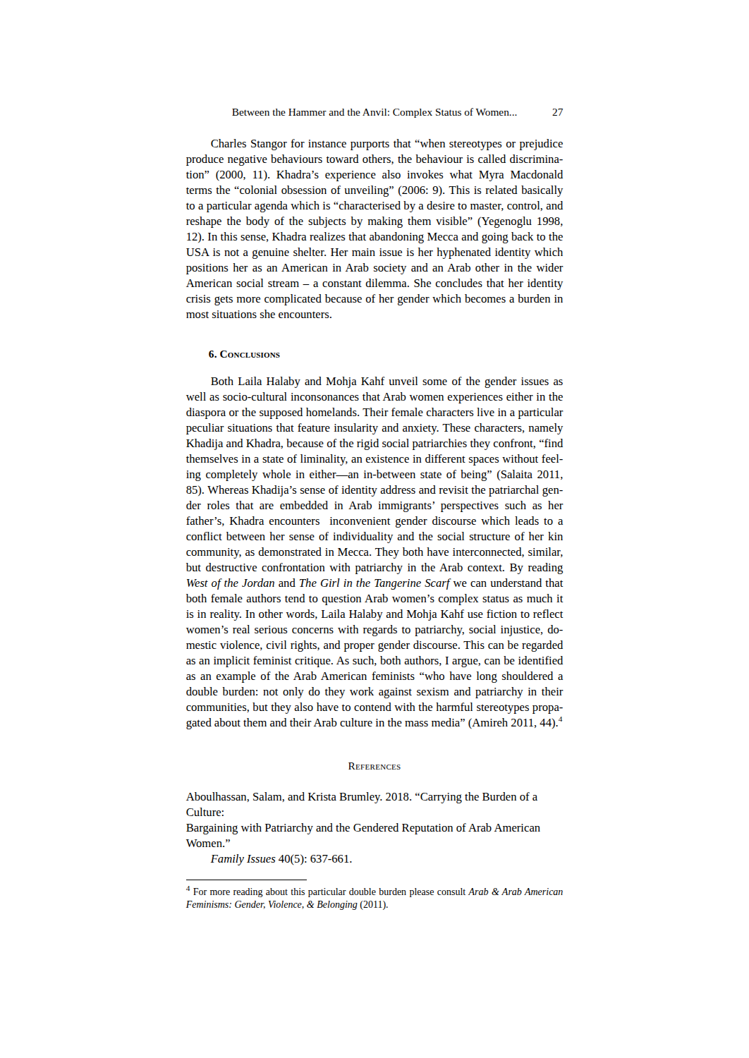Between the Hammer and the Anvil: Complex Status of Women... 27
Charles Stangor for instance purports that “when stereotypes or prejudice produce negative behaviours toward others, the behaviour is called discrimination” (2000, 11). Khadra’s experience also invokes what Myra Macdonald terms the “colonial obsession of unveiling” (2006: 9). This is related basically to a particular agenda which is “characterised by a desire to master, control, and reshape the body of the subjects by making them visible” (Yegenoglu 1998, 12). In this sense, Khadra realizes that abandoning Mecca and going back to the USA is not a genuine shelter. Her main issue is her hyphenated identity which positions her as an American in Arab society and an Arab other in the wider American social stream – a constant dilemma. She concludes that her identity crisis gets more complicated because of her gender which becomes a burden in most situations she encounters.
6. Conclusions
Both Laila Halaby and Mohja Kahf unveil some of the gender issues as well as socio-cultural inconsonances that Arab women experiences either in the diaspora or the supposed homelands. Their female characters live in a particular peculiar situations that feature insularity and anxiety. These characters, namely Khadija and Khadra, because of the rigid social patriarchies they confront, “find themselves in a state of liminality, an existence in different spaces without feeling completely whole in either—an in-between state of being” (Salaita 2011, 85). Whereas Khadija’s sense of identity address and revisit the patriarchal gender roles that are embedded in Arab immigrants’ perspectives such as her father’s, Khadra encounters inconvenient gender discourse which leads to a conflict between her sense of individuality and the social structure of her kin community, as demonstrated in Mecca. They both have interconnected, similar, but destructive confrontation with patriarchy in the Arab context. By reading West of the Jordan and The Girl in the Tangerine Scarf we can understand that both female authors tend to question Arab women’s complex status as much it is in reality. In other words, Laila Halaby and Mohja Kahf use fiction to reflect women’s real serious concerns with regards to patriarchy, social injustice, domestic violence, civil rights, and proper gender discourse. This can be regarded as an implicit feminist critique. As such, both authors, I argue, can be identified as an example of the Arab American feminists “who have long shouldered a double burden: not only do they work against sexism and patriarchy in their communities, but they also have to contend with the harmful stereotypes propagated about them and their Arab culture in the mass media” (Amireh 2011, 44).4
References
Aboulhassan, Salam, and Krista Brumley. 2018. “Carrying the Burden of a Culture:
Bargaining with Patriarchy and the Gendered Reputation of Arab American Women.”
Family Issues 40(5): 637-661.
4 For more reading about this particular double burden please consult Arab & Arab American Feminisms: Gender, Violence, & Belonging (2011).